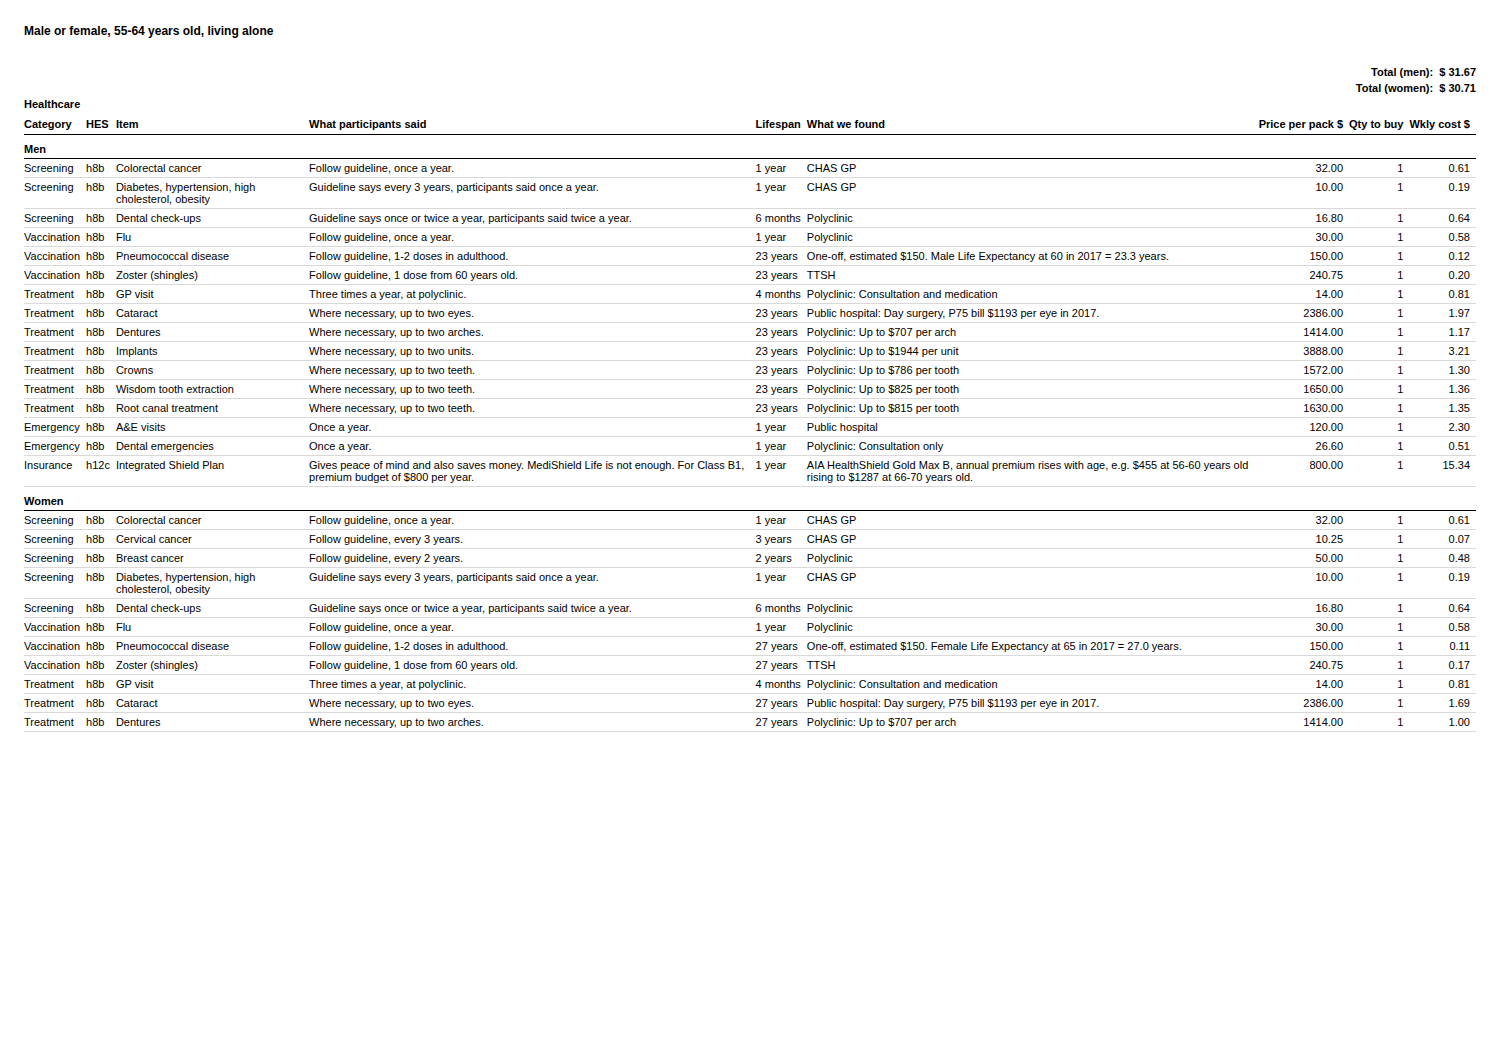Male or female, 55-64 years old, living alone
Total (men): $ 31.67
Total (women): $ 30.71
Healthcare
| Category | HES | Item | What participants said | Lifespan | What we found | Price per pack $ | Qty to buy | Wkly cost $ |
| --- | --- | --- | --- | --- | --- | --- | --- | --- |
| Men |
| Screening | h8b | Colorectal cancer | Follow guideline, once a year. | 1 year | CHAS GP | 32.00 | 1 | 0.61 |
| Screening | h8b | Diabetes, hypertension, high cholesterol, obesity | Guideline says every 3 years, participants said once a year. | 1 year | CHAS GP | 10.00 | 1 | 0.19 |
| Screening | h8b | Dental check-ups | Guideline says once or twice a year, participants said twice a year. | 6 months | Polyclinic | 16.80 | 1 | 0.64 |
| Vaccination | h8b | Flu | Follow guideline, once a year. | 1 year | Polyclinic | 30.00 | 1 | 0.58 |
| Vaccination | h8b | Pneumococcal disease | Follow guideline, 1-2 doses in adulthood. | 23 years | One-off, estimated $150. Male Life Expectancy at 60 in 2017 = 23.3 years. | 150.00 | 1 | 0.12 |
| Vaccination | h8b | Zoster (shingles) | Follow guideline, 1 dose from 60 years old. | 23 years | TTSH | 240.75 | 1 | 0.20 |
| Treatment | h8b | GP visit | Three times a year, at polyclinic. | 4 months | Polyclinic: Consultation and medication | 14.00 | 1 | 0.81 |
| Treatment | h8b | Cataract | Where necessary, up to two eyes. | 23 years | Public hospital: Day surgery, P75 bill $1193 per eye in 2017. | 2386.00 | 1 | 1.97 |
| Treatment | h8b | Dentures | Where necessary, up to two arches. | 23 years | Polyclinic: Up to $707 per arch | 1414.00 | 1 | 1.17 |
| Treatment | h8b | Implants | Where necessary, up to two units. | 23 years | Polyclinic: Up to $1944 per unit | 3888.00 | 1 | 3.21 |
| Treatment | h8b | Crowns | Where necessary, up to two teeth. | 23 years | Polyclinic: Up to $786 per tooth | 1572.00 | 1 | 1.30 |
| Treatment | h8b | Wisdom tooth extraction | Where necessary, up to two teeth. | 23 years | Polyclinic: Up to $825 per tooth | 1650.00 | 1 | 1.36 |
| Treatment | h8b | Root canal treatment | Where necessary, up to two teeth. | 23 years | Polyclinic: Up to $815 per tooth | 1630.00 | 1 | 1.35 |
| Emergency | h8b | A&E visits | Once a year. | 1 year | Public hospital | 120.00 | 1 | 2.30 |
| Emergency | h8b | Dental emergencies | Once a year. | 1 year | Polyclinic: Consultation only | 26.60 | 1 | 0.51 |
| Insurance | h12c | Integrated Shield Plan | Gives peace of mind and also saves money. MediShield Life is not enough. For Class B1, premium budget of $800 per year. | 1 year | AIA HealthShield Gold Max B, annual premium rises with age, e.g. $455 at 56-60 years old rising to $1287 at 66-70 years old. | 800.00 | 1 | 15.34 |
| Women |
| Screening | h8b | Colorectal cancer | Follow guideline, once a year. | 1 year | CHAS GP | 32.00 | 1 | 0.61 |
| Screening | h8b | Cervical cancer | Follow guideline, every 3 years. | 3 years | CHAS GP | 10.25 | 1 | 0.07 |
| Screening | h8b | Breast cancer | Follow guideline, every 2 years. | 2 years | Polyclinic | 50.00 | 1 | 0.48 |
| Screening | h8b | Diabetes, hypertension, high cholesterol, obesity | Guideline says every 3 years, participants said once a year. | 1 year | CHAS GP | 10.00 | 1 | 0.19 |
| Screening | h8b | Dental check-ups | Guideline says once or twice a year, participants said twice a year. | 6 months | Polyclinic | 16.80 | 1 | 0.64 |
| Vaccination | h8b | Flu | Follow guideline, once a year. | 1 year | Polyclinic | 30.00 | 1 | 0.58 |
| Vaccination | h8b | Pneumococcal disease | Follow guideline, 1-2 doses in adulthood. | 27 years | One-off, estimated $150. Female Life Expectancy at 65 in 2017 = 27.0 years. | 150.00 | 1 | 0.11 |
| Vaccination | h8b | Zoster (shingles) | Follow guideline, 1 dose from 60 years old. | 27 years | TTSH | 240.75 | 1 | 0.17 |
| Treatment | h8b | GP visit | Three times a year, at polyclinic. | 4 months | Polyclinic: Consultation and medication | 14.00 | 1 | 0.81 |
| Treatment | h8b | Cataract | Where necessary, up to two eyes. | 27 years | Public hospital: Day surgery, P75 bill $1193 per eye in 2017. | 2386.00 | 1 | 1.69 |
| Treatment | h8b | Dentures | Where necessary, up to two arches. | 27 years | Polyclinic: Up to $707 per arch | 1414.00 | 1 | 1.00 |